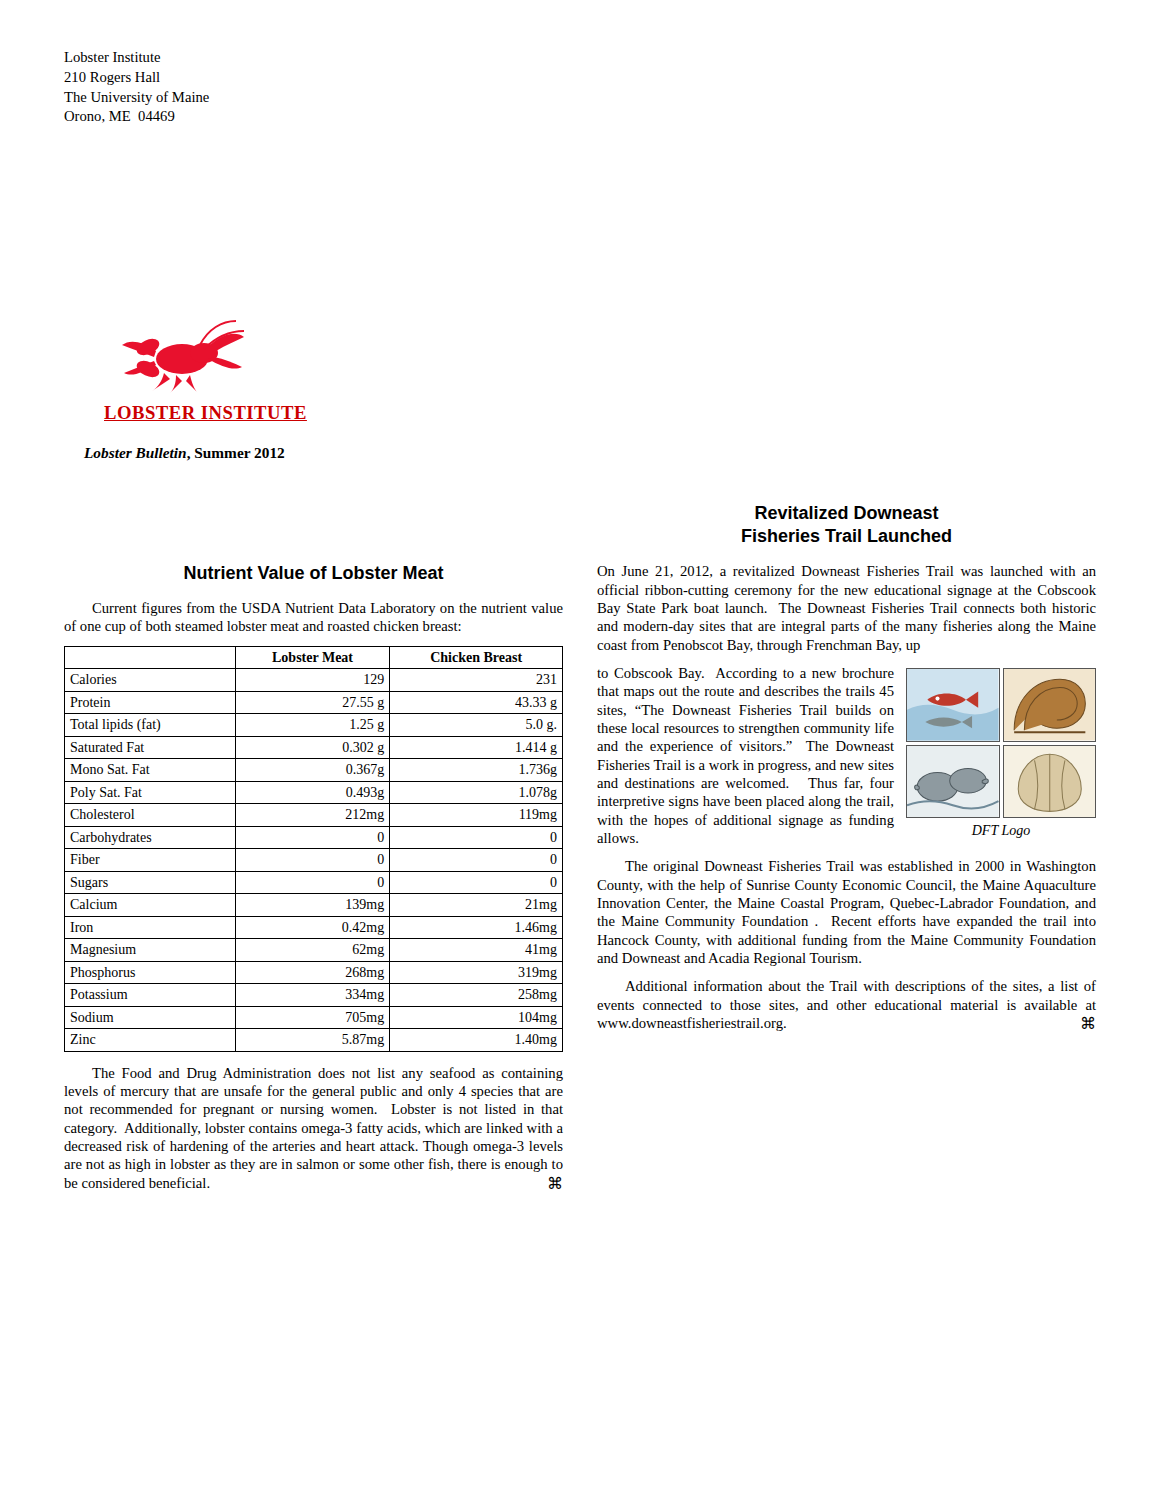Lobster Institute
210 Rogers Hall
The University of Maine
Orono, ME 04469
LOBSTER INSTITUTE
Lobster Bulletin, Summer 2012
Nutrient Value of Lobster Meat
Current figures from the USDA Nutrient Data Laboratory on the nutrient value of one cup of both steamed lobster meat and roasted chicken breast:
| | Lobster Meat | Chicken Breast |
| --- | --- | --- |
| Calories | 129 | 231 |
| Protein | 27.55 g | 43.33 g |
| Total lipids (fat) | 1.25 g | 5.0 g. |
| Saturated Fat | 0.302 g | 1.414 g |
| Mono Sat. Fat | 0.367g | 1.736g |
| Poly Sat. Fat | 0.493g | 1.078g |
| Cholesterol | 212mg | 119mg |
| Carbohydrates | 0 | 0 |
| Fiber | 0 | 0 |
| Sugars | 0 | 0 |
| Calcium | 139mg | 21mg |
| Iron | 0.42mg | 1.46mg |
| Magnesium | 62mg | 41mg |
| Phosphorus | 268mg | 319mg |
| Potassium | 334mg | 258mg |
| Sodium | 705mg | 104mg |
| Zinc | 5.87mg | 1.40mg |
The Food and Drug Administration does not list any seafood as containing levels of mercury that are unsafe for the general public and only 4 species that are not recommended for pregnant or nursing women. Lobster is not listed in that category. Additionally, lobster contains omega-3 fatty acids, which are linked with a decreased risk of hardening of the arteries and heart attack. Though omega-3 levels are not as high in lobster as they are in salmon or some other fish, there is enough to be considered beneficial.⌘
Revitalized Downeast
Fisheries Trail Launched
On June 21, 2012, a revitalized Downeast Fisheries Trail was launched with an official ribbon-cutting ceremony for the new educational signage at the Cobscook Bay State Park boat launch. The Downeast Fisheries Trail connects both historic and modern-day sites that are integral parts of the many fisheries along the Maine coast from Penobscot Bay, through Frenchman Bay, up
DFT Logo
to Cobscook Bay. According to a new brochure that maps out the route and describes the trails 45 sites, “The Downeast Fisheries Trail builds on these local resources to strengthen community life and the experience of visitors.” The Downeast Fisheries Trail is a work in progress, and new sites and destinations are welcomed. Thus far, four interpretive signs have been placed along the trail, with the hopes of additional signage as funding allows.
The original Downeast Fisheries Trail was established in 2000 in Washington County, with the help of Sunrise County Economic Council, the Maine Aquaculture Innovation Center, the Maine Coastal Program, Quebec-Labrador Foundation, and the Maine Community Foundation . Recent efforts have expanded the trail into Hancock County, with additional funding from the Maine Community Foundation and Downeast and Acadia Regional Tourism.
Additional information about the Trail with descriptions of the sites, a list of events connected to those sites, and other educational material is available at www.downeastfisheriestrail.org.⌘